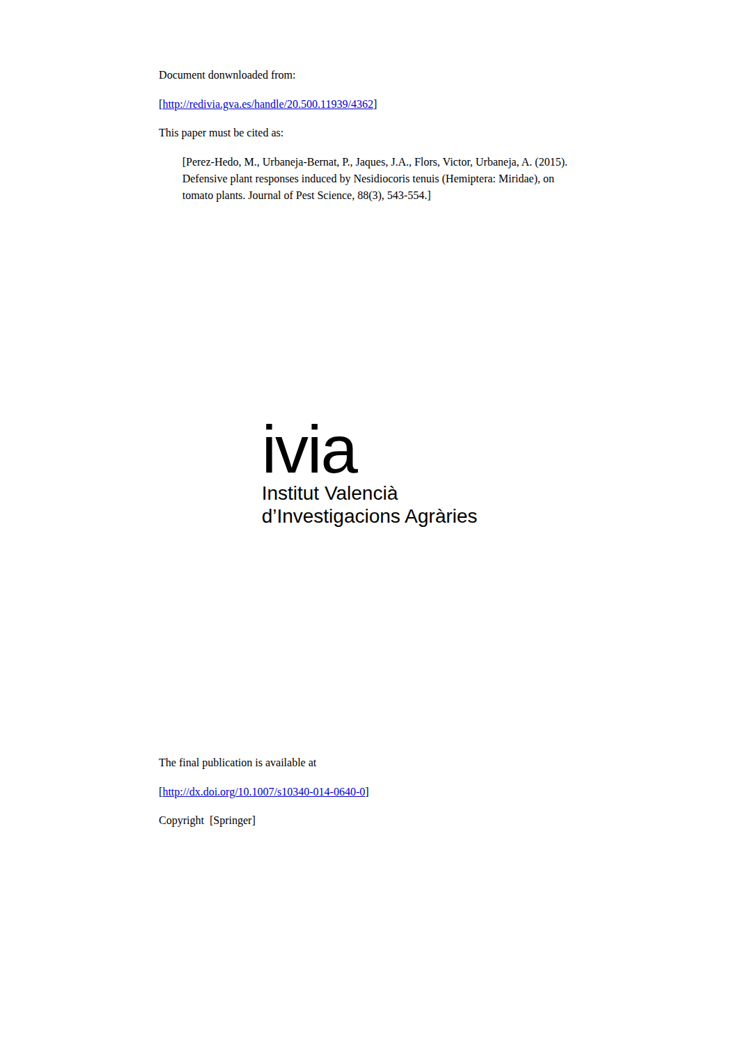Document donwnloaded from:
[http://redivia.gva.es/handle/20.500.11939/4362]
This paper must be cited as:
[Perez-Hedo, M., Urbaneja-Bernat, P., Jaques, J.A., Flors, Victor, Urbaneja, A. (2015). Defensive plant responses induced by Nesidiocoris tenuis (Hemiptera: Miridae), on tomato plants. Journal of Pest Science, 88(3), 543-554.]
ivia
Institut Valencià
d’Investigacions Agràries
The final publication is available at
[http://dx.doi.org/10.1007/s10340-014-0640-0]
Copyright [Springer]